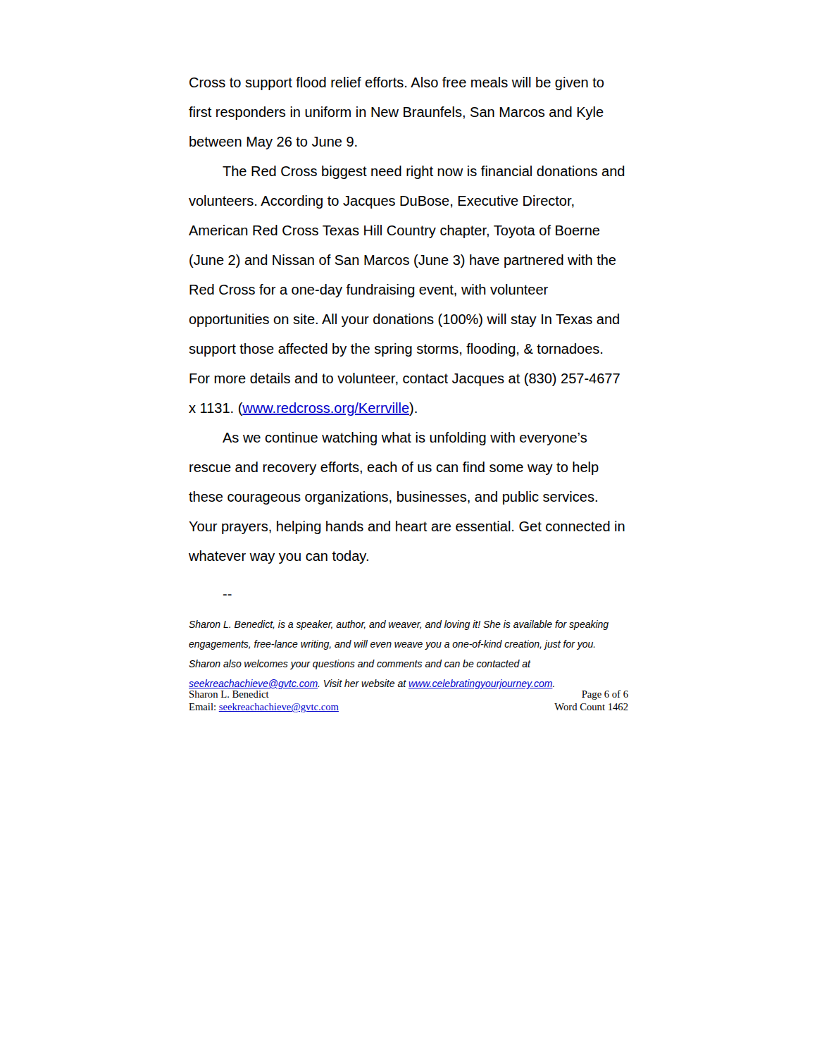Cross to support flood relief efforts. Also free meals will be given to first responders in uniform in New Braunfels, San Marcos and Kyle between May 26 to June 9.
The Red Cross biggest need right now is financial donations and volunteers. According to Jacques DuBose, Executive Director, American Red Cross Texas Hill Country chapter, Toyota of Boerne (June 2) and Nissan of San Marcos (June 3) have partnered with the Red Cross for a one-day fundraising event, with volunteer opportunities on site. All your donations (100%) will stay In Texas and support those affected by the spring storms, flooding, & tornadoes. For more details and to volunteer, contact Jacques at (830) 257-4677 x 1131. (www.redcross.org/Kerrville).
As we continue watching what is unfolding with everyone’s rescue and recovery efforts, each of us can find some way to help these courageous organizations, businesses, and public services. Your prayers, helping hands and heart are essential. Get connected in whatever way you can today.
--
Sharon L. Benedict, is a speaker, author, and weaver, and loving it! She is available for speaking engagements, free-lance writing, and will even weave you a one-of-kind creation, just for you. Sharon also welcomes your questions and comments and can be contacted at seekreachachieve@gvtc.com. Visit her website at www.celebratingyourjourney.com.
Sharon L. Benedict
Email: seekreachachieve@gvtc.com
Page 6 of 6
Word Count 1462